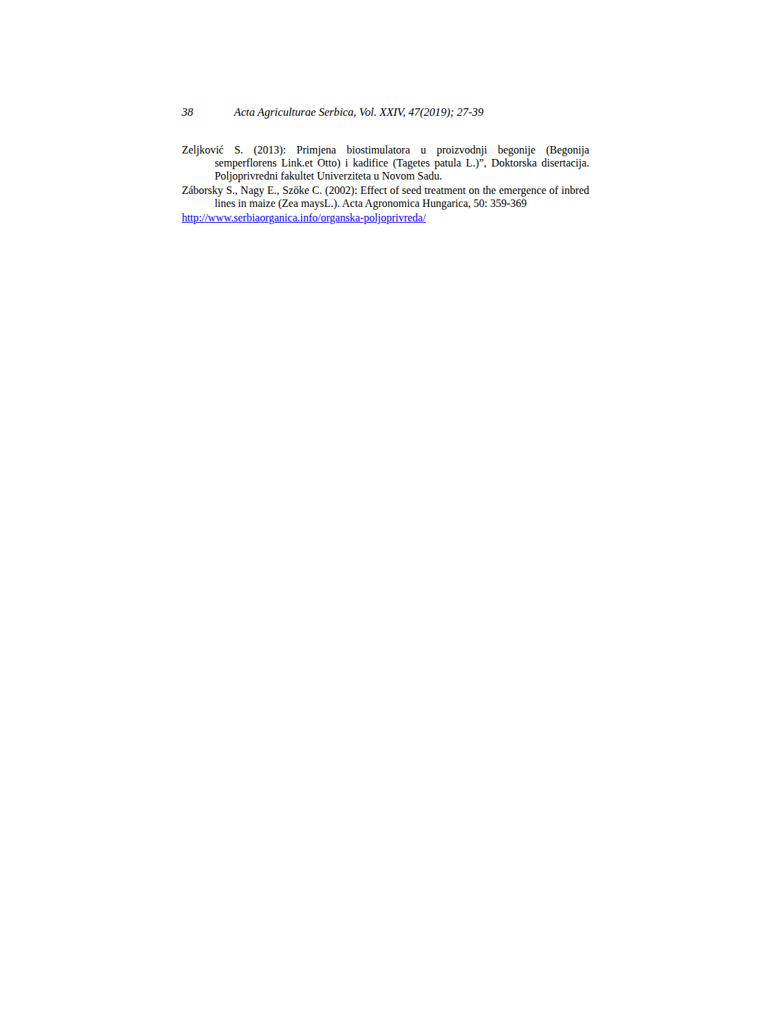38 Acta Agriculturae Serbica, Vol. XXIV, 47(2019); 27-39
Zeljković S. (2013): Primjena biostimulatora u proizvodnji begonije (Begonija semperflorens Link.et Otto) i kadifice (Tagetes patula L.)”, Doktorska disertacija. Poljoprivredni fakultet Univerziteta u Novom Sadu.
Záborsky S., Nagy E., Szöke C. (2002): Effect of seed treatment on the emergence of inbred lines in maize (Zea maysL.). Acta Agronomica Hungarica, 50: 359-369
http://www.serbiaorganica.info/organska-poljoprivreda/